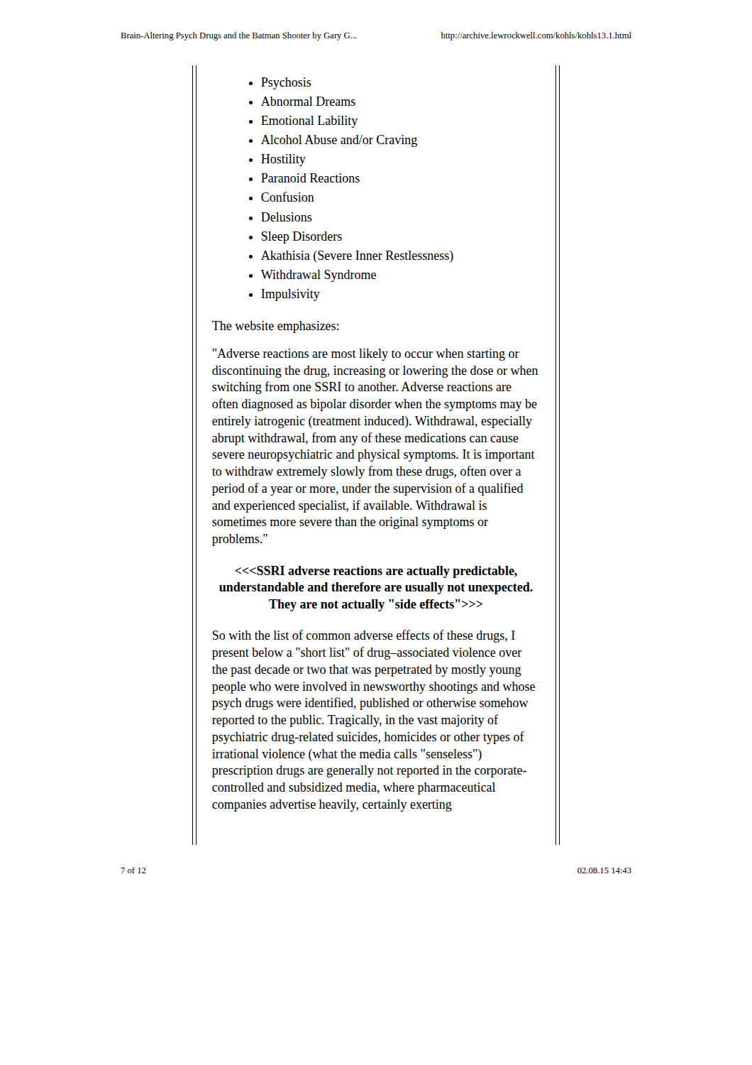Brain-Altering Psych Drugs and the Batman Shooter by Gary G...
http://archive.lewrockwell.com/kohls/kohls13.1.html
Psychosis
Abnormal Dreams
Emotional Lability
Alcohol Abuse and/or Craving
Hostility
Paranoid Reactions
Confusion
Delusions
Sleep Disorders
Akathisia (Severe Inner Restlessness)
Withdrawal Syndrome
Impulsivity
The website emphasizes:
"Adverse reactions are most likely to occur when starting or discontinuing the drug, increasing or lowering the dose or when switching from one SSRI to another. Adverse reactions are often diagnosed as bipolar disorder when the symptoms may be entirely iatrogenic (treatment induced). Withdrawal, especially abrupt withdrawal, from any of these medications can cause severe neuropsychiatric and physical symptoms. It is important to withdraw extremely slowly from these drugs, often over a period of a year or more, under the supervision of a qualified and experienced specialist, if available. Withdrawal is sometimes more severe than the original symptoms or problems."
<<<SSRI adverse reactions are actually predictable, understandable and therefore are usually not unexpected. They are not actually "side effects">>>
So with the list of common adverse effects of these drugs, I present below a "short list" of drug–associated violence over the past decade or two that was perpetrated by mostly young people who were involved in newsworthy shootings and whose psych drugs were identified, published or otherwise somehow reported to the public. Tragically, in the vast majority of psychiatric drug-related suicides, homicides or other types of irrational violence (what the media calls "senseless") prescription drugs are generally not reported in the corporate-controlled and subsidized media, where pharmaceutical companies advertise heavily, certainly exerting
7 of 12
02.08.15 14:43